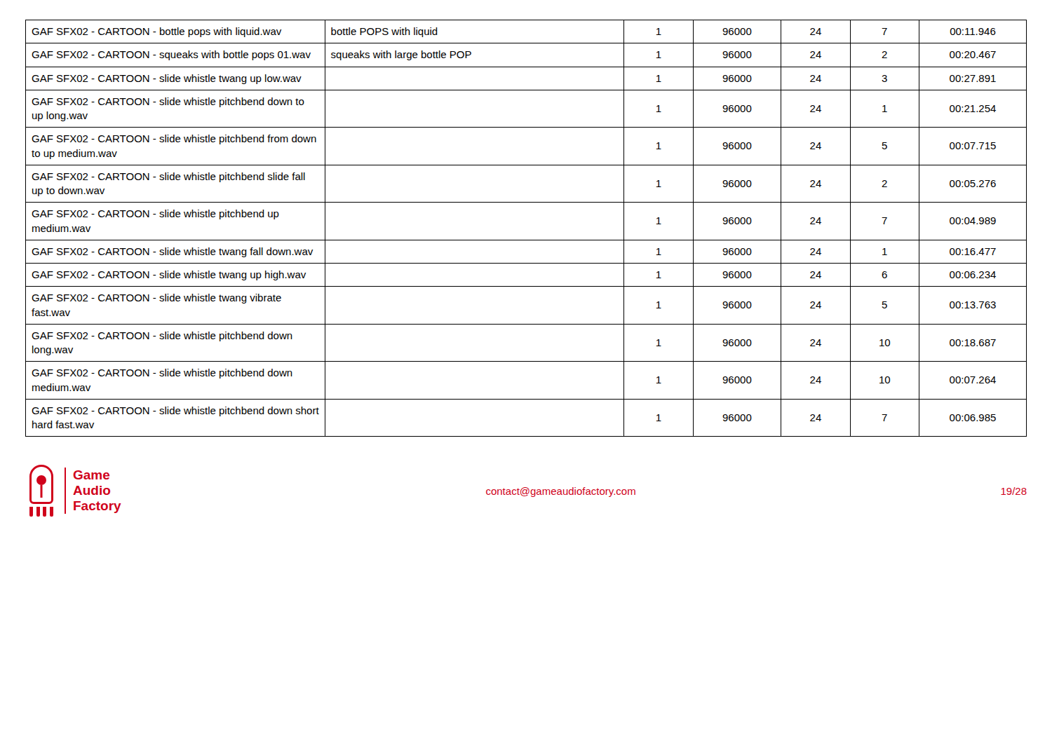| GAF SFX02 - CARTOON - bottle pops with liquid.wav | bottle POPS with liquid | 1 | 96000 | 24 | 7 | 00:11.946 |
| GAF SFX02 - CARTOON - squeaks with bottle pops 01.wav | squeaks with large bottle POP | 1 | 96000 | 24 | 2 | 00:20.467 |
| GAF SFX02 - CARTOON - slide whistle twang up low.wav | | 1 | 96000 | 24 | 3 | 00:27.891 |
| GAF SFX02 - CARTOON - slide whistle pitchbend down to up long.wav | | 1 | 96000 | 24 | 1 | 00:21.254 |
| GAF SFX02 - CARTOON - slide whistle pitchbend from down to up medium.wav | | 1 | 96000 | 24 | 5 | 00:07.715 |
| GAF SFX02 - CARTOON - slide whistle pitchbend slide fall up to down.wav | | 1 | 96000 | 24 | 2 | 00:05.276 |
| GAF SFX02 - CARTOON - slide whistle pitchbend up medium.wav | | 1 | 96000 | 24 | 7 | 00:04.989 |
| GAF SFX02 - CARTOON - slide whistle twang fall down.wav | | 1 | 96000 | 24 | 1 | 00:16.477 |
| GAF SFX02 - CARTOON - slide whistle twang up high.wav | | 1 | 96000 | 24 | 6 | 00:06.234 |
| GAF SFX02 - CARTOON - slide whistle twang vibrate fast.wav | | 1 | 96000 | 24 | 5 | 00:13.763 |
| GAF SFX02 - CARTOON - slide whistle pitchbend down long.wav | | 1 | 96000 | 24 | 10 | 00:18.687 |
| GAF SFX02 - CARTOON - slide whistle pitchbend down medium.wav | | 1 | 96000 | 24 | 10 | 00:07.264 |
| GAF SFX02 - CARTOON - slide whistle pitchbend down short hard fast.wav | | 1 | 96000 | 24 | 7 | 00:06.985 |
Game
Audio
Factory
contact@gameaudiofactory.com
19/28